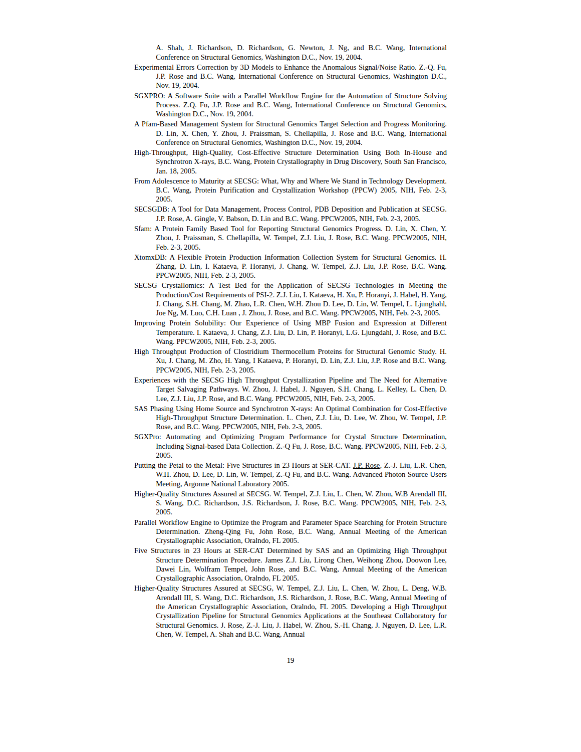A. Shah, J. Richardson, D. Richardson, G. Newton, J. Ng, and B.C. Wang, International Conference on Structural Genomics, Washington D.C., Nov. 19, 2004.
Experimental Errors Correction by 3D Models to Enhance the Anomalous Signal/Noise Ratio. Z.-Q. Fu, J.P. Rose and B.C. Wang, International Conference on Structural Genomics, Washington D.C., Nov. 19, 2004.
SGXPRO: A Software Suite with a Parallel Workflow Engine for the Automation of Structure Solving Process. Z.Q. Fu, J.P. Rose and B.C. Wang, International Conference on Structural Genomics, Washington D.C., Nov. 19, 2004.
A Pfam-Based Management System for Structural Genomics Target Selection and Progress Monitoring. D. Lin, X. Chen, Y. Zhou, J. Praissman, S. Chellapilla, J. Rose and B.C. Wang, International Conference on Structural Genomics, Washington D.C., Nov. 19, 2004.
High-Throughput, High-Quality, Cost-Effective Structure Determination Using Both In-House and Synchrotron X-rays, B.C. Wang, Protein Crystallography in Drug Discovery, South San Francisco, Jan. 18, 2005.
From Adolescence to Maturity at SECSG: What, Why and Where We Stand in Technology Development. B.C. Wang, Protein Purification and Crystallization Workshop (PPCW) 2005, NIH, Feb. 2-3, 2005.
SECSGDB: A Tool for Data Management, Process Control, PDB Deposition and Publication at SECSG. J.P. Rose, A. Gingle, V. Babson, D. Lin and B.C. Wang. PPCW2005, NIH, Feb. 2-3, 2005.
Sfam: A Protein Family Based Tool for Reporting Structural Genomics Progress. D. Lin, X. Chen, Y. Zhou, J. Praissman, S. Chellapilla, W. Tempel, Z.J. Liu, J. Rose, B.C. Wang. PPCW2005, NIH, Feb. 2-3, 2005.
XtomxDB: A Flexible Protein Production Information Collection System for Structural Genomics. H. Zhang, D. Lin, I. Kataeva, P. Horanyi, J. Chang, W. Tempel, Z.J. Liu, J.P. Rose, B.C. Wang. PPCW2005, NIH, Feb. 2-3, 2005.
SECSG Crystallomics: A Test Bed for the Application of SECSG Technologies in Meeting the Production/Cost Requirements of PSI-2. Z.J. Liu, I. Kataeva, H. Xu, P. Horanyi, J. Habel, H. Yang, J. Chang, S.H. Chang, M. Zhao, L.R. Chen, W.H. Zhou D. Lee, D. Lin, W. Tempel, L. Ljunghahl, Joe Ng, M. Luo, C.H. Luan , J. Zhou, J. Rose, and B.C. Wang. PPCW2005, NIH, Feb. 2-3, 2005.
Improving Protein Solubility: Our Experience of Using MBP Fusion and Expression at Different Temperature. I. Kataeva, J. Chang, Z.J. Liu, D. Lin, P. Horanyi, L.G. Ljungdahl, J. Rose, and B.C. Wang. PPCW2005, NIH, Feb. 2-3, 2005.
High Throughput Production of Clostridium Thermocellum Proteins for Structural Genomic Study. H. Xu, J. Chang, M. Zho, H. Yang, I Kataeva, P. Horanyi, D. Lin, Z.J. Liu, J.P. Rose and B.C. Wang. PPCW2005, NIH, Feb. 2-3, 2005.
Experiences with the SECSG High Throughput Crystallization Pipeline and The Need for Alternative Target Salvaging Pathways. W. Zhou, J. Habel, J. Nguyen, S.H. Chang, L. Kelley, L. Chen, D. Lee, Z.J. Liu, J.P. Rose, and B.C. Wang. PPCW2005, NIH, Feb. 2-3, 2005.
SAS Phasing Using Home Source and Synchrotron X-rays: An Optimal Combination for Cost-Effective High-Throughput Structure Determination. L. Chen, Z.J. Liu, D. Lee, W. Zhou, W. Tempel, J.P. Rose, and B.C. Wang. PPCW2005, NIH, Feb. 2-3, 2005.
SGXPro: Automating and Optimizing Program Performance for Crystal Structure Determination, Including Signal-based Data Collection. Z.-Q Fu, J. Rose, B.C. Wang. PPCW2005, NIH, Feb. 2-3, 2005.
Putting the Petal to the Metal: Five Structures in 23 Hours at SER-CAT. J.P. Rose, Z.-J. Liu, L.R. Chen, W.H. Zhou, D. Lee, D. Lin, W. Tempel, Z.-Q Fu, and B.C. Wang. Advanced Photon Source Users Meeting, Argonne National Laboratory 2005.
Higher-Quality Structures Assured at SECSG. W. Tempel, Z.J. Liu, L. Chen, W. Zhou, W.B Arendall III, S. Wang, D.C. Richardson, J.S. Richardson, J. Rose, B.C. Wang. PPCW2005, NIH, Feb. 2-3, 2005.
Parallel Workflow Engine to Optimize the Program and Parameter Space Searching for Protein Structure Determination. Zheng-Qing Fu, John Rose, B.C. Wang, Annual Meeting of the American Crystallographic Association, Oralndo, FL 2005.
Five Structures in 23 Hours at SER-CAT Determined by SAS and an Optimizing High Throughput Structure Determination Procedure. James Z.J. Liu, Lirong Chen, Weihong Zhou, Doowon Lee, Dawei Lin, Wolfram Tempel, John Rose, and B.C. Wang, Annual Meeting of the American Crystallographic Association, Oralndo, FL 2005.
Higher-Quality Structures Assured at SECSG, W. Tempel, Z.J. Liu, L. Chen, W. Zhou, L. Deng, W.B. Arendall III, S. Wang, D.C. Richardson, J.S. Richardson, J. Rose, B.C. Wang, Annual Meeting of the American Crystallographic Association, Oralndo, FL 2005. Developing a High Throughput Crystallization Pipeline for Structural Genomics Applications at the Southeast Collaboratory for Structural Genomics. J. Rose, Z.-J. Liu, J. Habel, W. Zhou, S.-H. Chang, J. Nguyen, D. Lee, L.R. Chen, W. Tempel, A. Shah and B.C. Wang, Annual
19